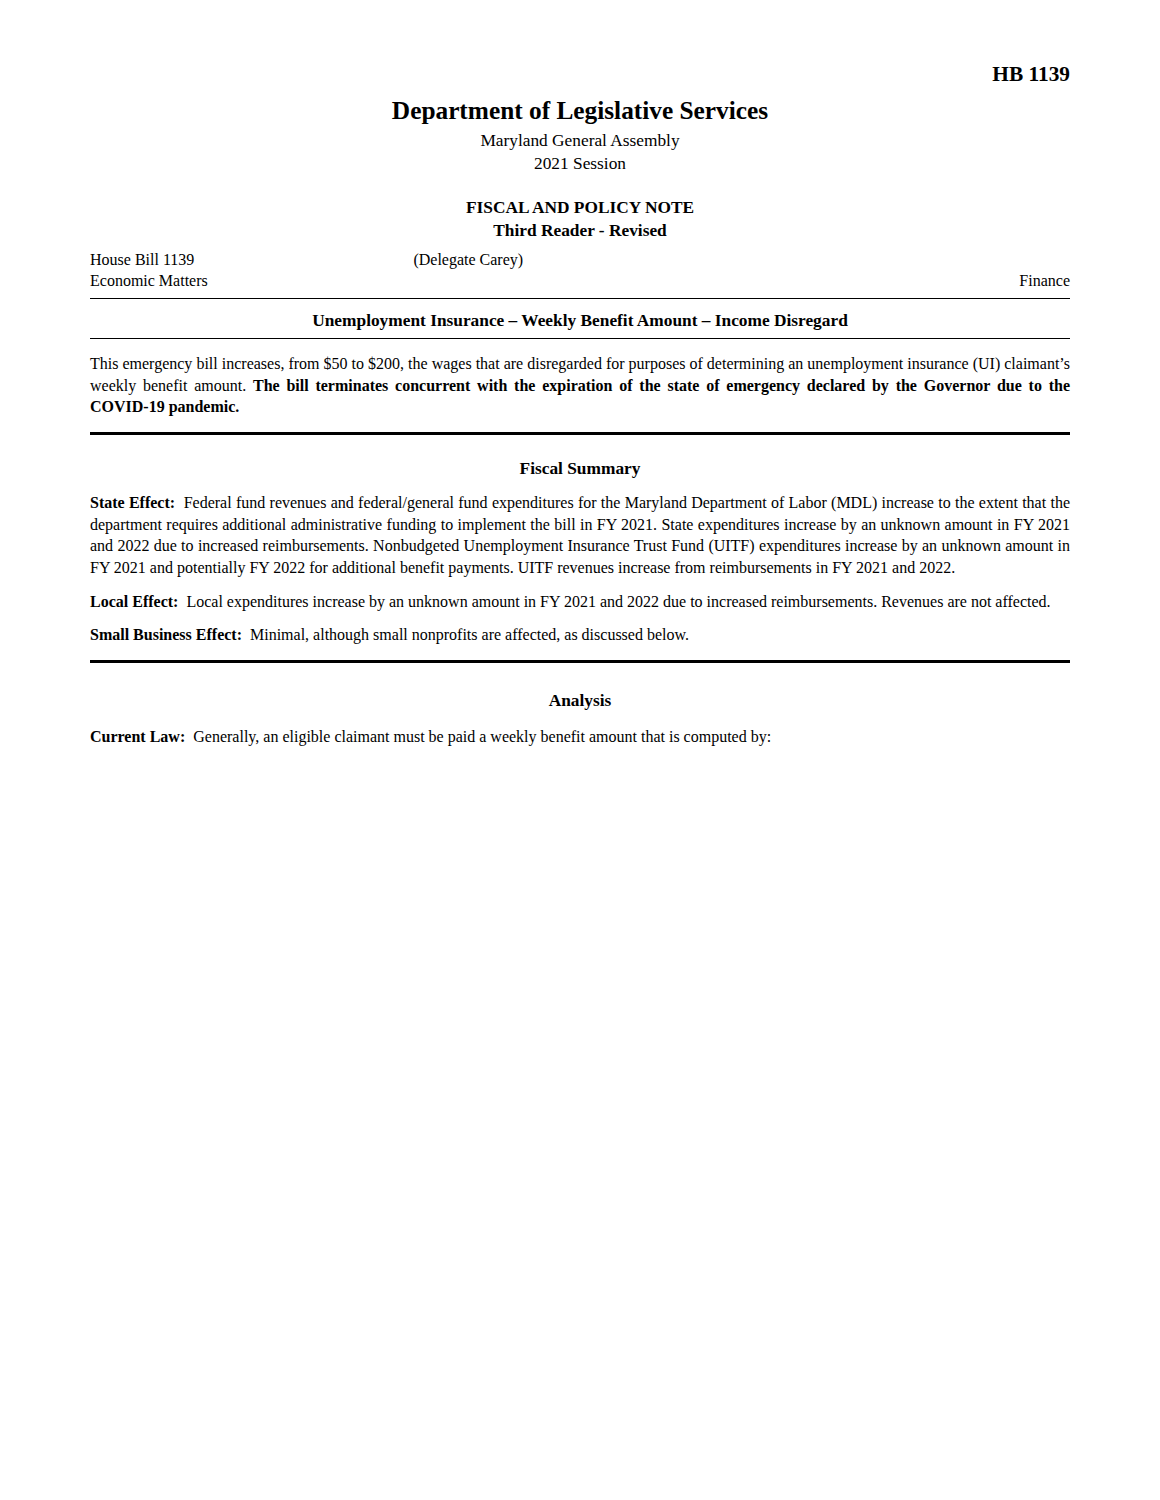HB 1139
Department of Legislative Services
Maryland General Assembly
2021 Session
FISCAL AND POLICY NOTE Third Reader - Revised
| House Bill 1139 | (Delegate Carey) | |
| Economic Matters | | Finance |
Unemployment Insurance – Weekly Benefit Amount – Income Disregard
This emergency bill increases, from $50 to $200, the wages that are disregarded for purposes of determining an unemployment insurance (UI) claimant’s weekly benefit amount. The bill terminates concurrent with the expiration of the state of emergency declared by the Governor due to the COVID-19 pandemic.
Fiscal Summary
State Effect: Federal fund revenues and federal/general fund expenditures for the Maryland Department of Labor (MDL) increase to the extent that the department requires additional administrative funding to implement the bill in FY 2021. State expenditures increase by an unknown amount in FY 2021 and 2022 due to increased reimbursements. Nonbudgeted Unemployment Insurance Trust Fund (UITF) expenditures increase by an unknown amount in FY 2021 and potentially FY 2022 for additional benefit payments. UITF revenues increase from reimbursements in FY 2021 and 2022.
Local Effect: Local expenditures increase by an unknown amount in FY 2021 and 2022 due to increased reimbursements. Revenues are not affected.
Small Business Effect: Minimal, although small nonprofits are affected, as discussed below.
Analysis
Current Law: Generally, an eligible claimant must be paid a weekly benefit amount that is computed by: